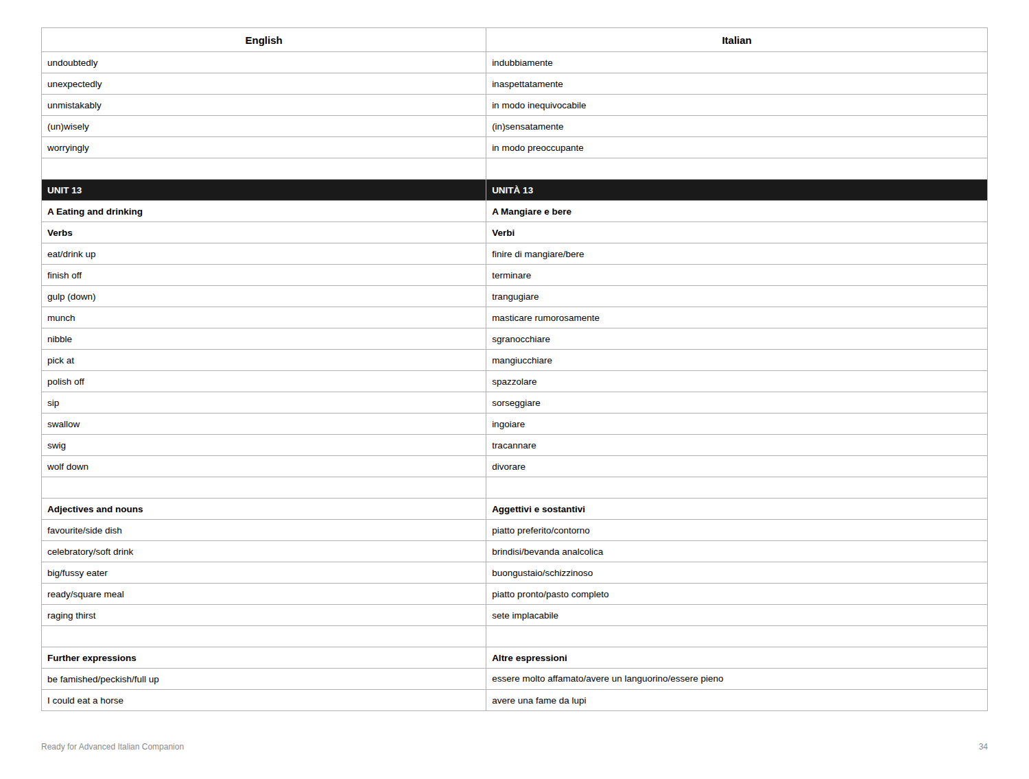| English | Italian |
| --- | --- |
| undoubtedly | indubbiamente |
| unexpectedly | inaspettatamente |
| unmistakably | in modo inequivocabile |
| (un)wisely | (in)sensatamente |
| worryingly | in modo preoccupante |
| UNIT 13 | UNITÀ 13 |
| A Eating and drinking | A Mangiare e bere |
| Verbs | Verbi |
| eat/drink up | finire di mangiare/bere |
| finish off | terminare |
| gulp (down) | trangugiare |
| munch | masticare rumorosamente |
| nibble | sgranocchiare |
| pick at | mangiucchiare |
| polish off | spazzolare |
| sip | sorseggiare |
| swallow | ingoiare |
| swig | tracannare |
| wolf down | divorare |
| Adjectives and nouns | Aggettivi e sostantivi |
| favourite/side dish | piatto preferito/contorno |
| celebratory/soft drink | brindisi/bevanda analcolica |
| big/fussy eater | buongustaio/schizzinoso |
| ready/square meal | piatto pronto/pasto completo |
| raging thirst | sete implacabile |
| Further expressions | Altre espressioni |
| be famished/peckish/full up | essere molto affamato/avere un languorino/essere pieno |
| I could eat a horse | avere una fame da lupi |
Ready for Advanced Italian Companion 34